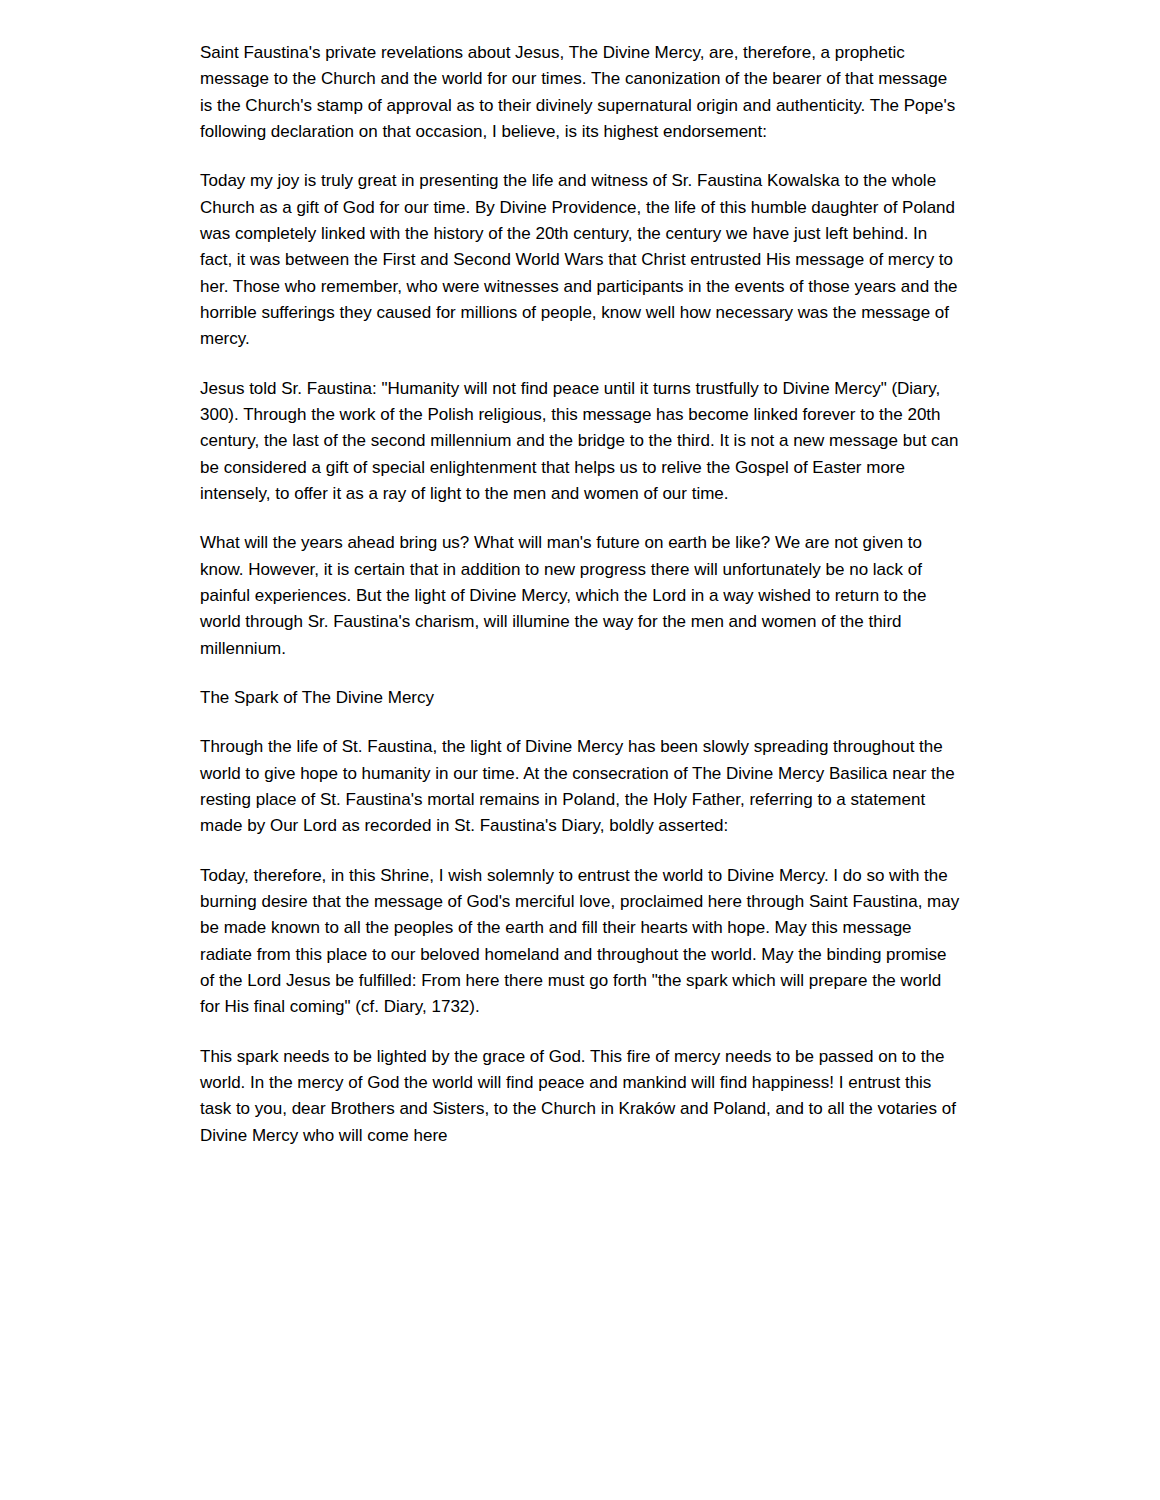Saint Faustina's private revelations about Jesus, The Divine Mercy, are, therefore, a prophetic message to the Church and the world for our times. The canonization of the bearer of that message is the Church's stamp of approval as to their divinely supernatural origin and authenticity. The Pope's following declaration on that occasion, I believe, is its highest endorsement:
Today my joy is truly great in presenting the life and witness of Sr. Faustina Kowalska to the whole Church as a gift of God for our time. By Divine Providence, the life of this humble daughter of Poland was completely linked with the history of the 20th century, the century we have just left behind. In fact, it was between the First and Second World Wars that Christ entrusted His message of mercy to her. Those who remember, who were witnesses and participants in the events of those years and the horrible sufferings they caused for millions of people, know well how necessary was the message of mercy.
Jesus told Sr. Faustina: "Humanity will not find peace until it turns trustfully to Divine Mercy" (Diary, 300). Through the work of the Polish religious, this message has become linked forever to the 20th century, the last of the second millennium and the bridge to the third. It is not a new message but can be considered a gift of special enlightenment that helps us to relive the Gospel of Easter more intensely, to offer it as a ray of light to the men and women of our time.
What will the years ahead bring us? What will man's future on earth be like? We are not given to know. However, it is certain that in addition to new progress there will unfortunately be no lack of painful experiences. But the light of Divine Mercy, which the Lord in a way wished to return to the world through Sr. Faustina's charism, will illumine the way for the men and women of the third millennium.
The Spark of The Divine Mercy
Through the life of St. Faustina, the light of Divine Mercy has been slowly spreading throughout the world to give hope to humanity in our time. At the consecration of The Divine Mercy Basilica near the resting place of St. Faustina's mortal remains in Poland, the Holy Father, referring to a statement made by Our Lord as recorded in St. Faustina's Diary, boldly asserted:
Today, therefore, in this Shrine, I wish solemnly to entrust the world to Divine Mercy. I do so with the burning desire that the message of God's merciful love, proclaimed here through Saint Faustina, may be made known to all the peoples of the earth and fill their hearts with hope. May this message radiate from this place to our beloved homeland and throughout the world. May the binding promise of the Lord Jesus be fulfilled: From here there must go forth "the spark which will prepare the world for His final coming" (cf. Diary, 1732).
This spark needs to be lighted by the grace of God. This fire of mercy needs to be passed on to the world. In the mercy of God the world will find peace and mankind will find happiness! I entrust this task to you, dear Brothers and Sisters, to the Church in Kraków and Poland, and to all the votaries of Divine Mercy who will come here